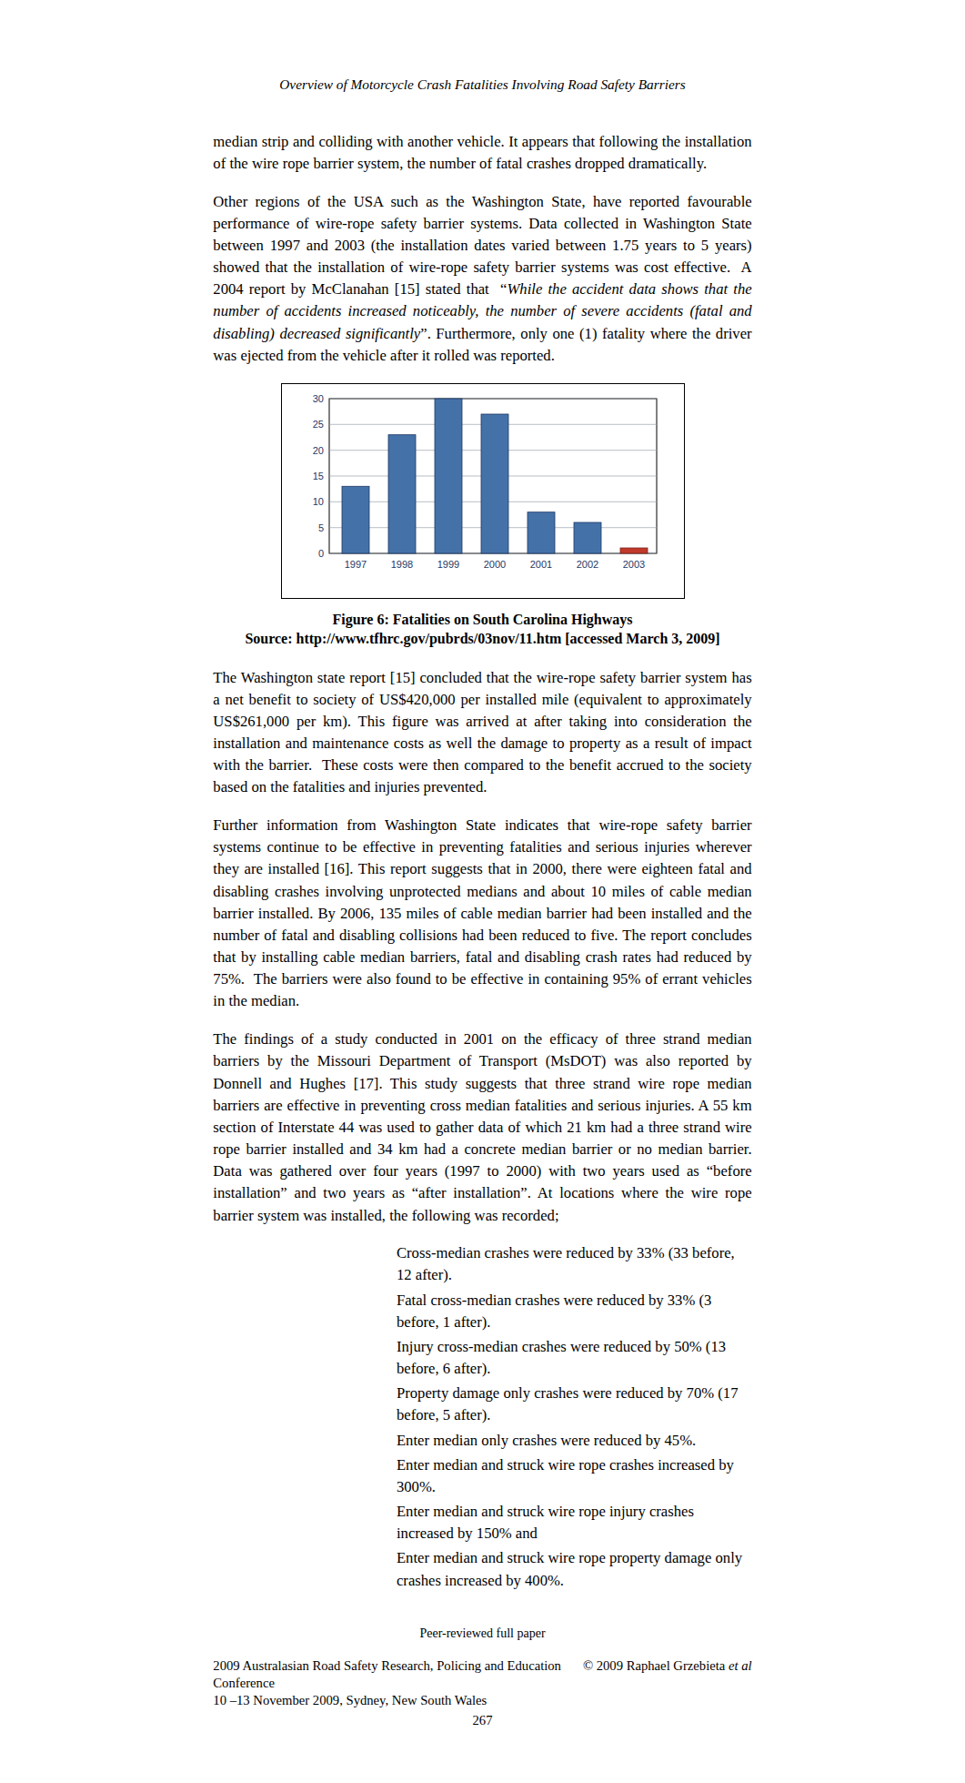Overview of Motorcycle Crash Fatalities Involving Road Safety Barriers
median strip and colliding with another vehicle. It appears that following the installation of the wire rope barrier system, the number of fatal crashes dropped dramatically.
Other regions of the USA such as the Washington State, have reported favourable performance of wire-rope safety barrier systems. Data collected in Washington State between 1997 and 2003 (the installation dates varied between 1.75 years to 5 years) showed that the installation of wire-rope safety barrier systems was cost effective. A 2004 report by McClanahan [15] stated that “While the accident data shows that the number of accidents increased noticeably, the number of severe accidents (fatal and disabling) decreased significantly”. Furthermore, only one (1) fatality where the driver was ejected from the vehicle after it rolled was reported.
0 5 10 15 20 25 30 1997 1998 1999 2000 2001 2002 2003
Figure 6: Fatalities on South Carolina Highways Source: http://www.tfhrc.gov/pubrds/03nov/11.htm [accessed March 3, 2009]
The Washington state report [15] concluded that the wire-rope safety barrier system has a net benefit to society of US$420,000 per installed mile (equivalent to approximately US$261,000 per km). This figure was arrived at after taking into consideration the installation and maintenance costs as well the damage to property as a result of impact with the barrier. These costs were then compared to the benefit accrued to the society based on the fatalities and injuries prevented.
Further information from Washington State indicates that wire-rope safety barrier systems continue to be effective in preventing fatalities and serious injuries wherever they are installed [16]. This report suggests that in 2000, there were eighteen fatal and disabling crashes involving unprotected medians and about 10 miles of cable median barrier installed. By 2006, 135 miles of cable median barrier had been installed and the number of fatal and disabling collisions had been reduced to five. The report concludes that by installing cable median barriers, fatal and disabling crash rates had reduced by 75%. The barriers were also found to be effective in containing 95% of errant vehicles in the median.
The findings of a study conducted in 2001 on the efficacy of three strand median barriers by the Missouri Department of Transport (MsDOT) was also reported by Donnell and Hughes [17]. This study suggests that three strand wire rope median barriers are effective in preventing cross median fatalities and serious injuries. A 55 km section of Interstate 44 was used to gather data of which 21 km had a three strand wire rope barrier installed and 34 km had a concrete median barrier or no median barrier. Data was gathered over four years (1997 to 2000) with two years used as “before installation” and two years as “after installation”. At locations where the wire rope barrier system was installed, the following was recorded;
Cross-median crashes were reduced by 33% (33 before, 12 after).
Fatal cross-median crashes were reduced by 33% (3 before, 1 after).
Injury cross-median crashes were reduced by 50% (13 before, 6 after).
Property damage only crashes were reduced by 70% (17 before, 5 after).
Enter median only crashes were reduced by 45%.
Enter median and struck wire rope crashes increased by 300%.
Enter median and struck wire rope injury crashes increased by 150% and
Enter median and struck wire rope property damage only crashes increased by 400%.
Peer-reviewed full paper
2009 Australasian Road Safety Research, Policing and Education Conference
10 –13 November 2009, Sydney, New South Wales
© 2009 Raphael Grzebieta et al
267